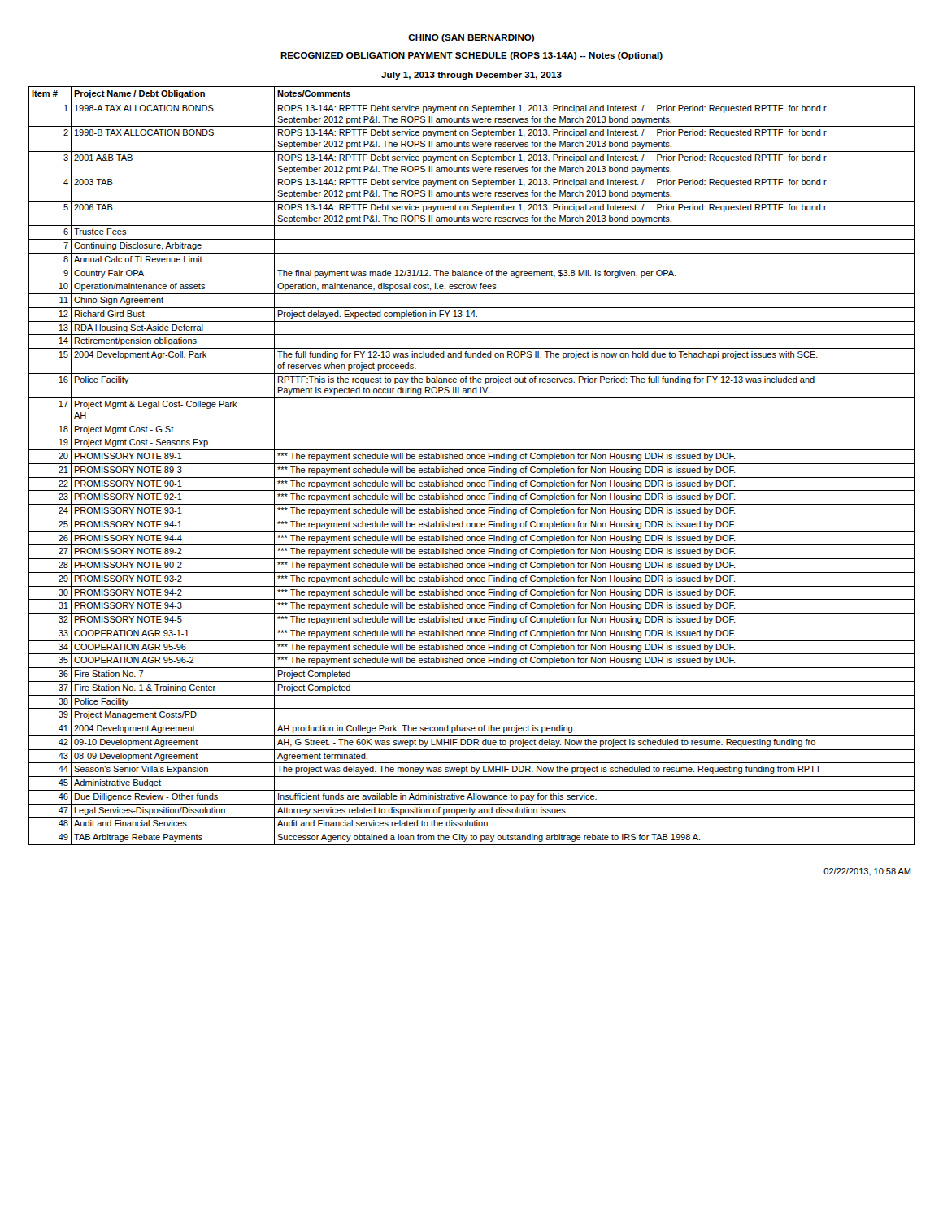CHINO (SAN BERNARDINO)
RECOGNIZED OBLIGATION PAYMENT SCHEDULE (ROPS 13-14A) -- Notes (Optional)
July 1, 2013 through December 31, 2013
| Item # | Project Name / Debt Obligation | Notes/Comments |
| --- | --- | --- |
| 1 | 1998-A TAX ALLOCATION BONDS | ROPS 13-14A: RPTTF Debt service payment on September 1, 2013. Principal and Interest. / Prior Period: Requested RPTTF for bond r September 2012 pmt P&I. The ROPS II amounts were reserves for the March 2013 bond payments. |
| 2 | 1998-B TAX ALLOCATION BONDS | ROPS 13-14A: RPTTF Debt service payment on September 1, 2013. Principal and Interest. / Prior Period: Requested RPTTF for bond r September 2012 pmt P&I. The ROPS II amounts were reserves for the March 2013 bond payments. |
| 3 | 2001 A&B TAB | ROPS 13-14A: RPTTF Debt service payment on September 1, 2013. Principal and Interest. / Prior Period: Requested RPTTF for bond r September 2012 pmt P&I. The ROPS II amounts were reserves for the March 2013 bond payments. |
| 4 | 2003 TAB | ROPS 13-14A: RPTTF Debt service payment on September 1, 2013. Principal and Interest. / Prior Period: Requested RPTTF for bond r September 2012 pmt P&I. The ROPS II amounts were reserves for the March 2013 bond payments. |
| 5 | 2006 TAB | ROPS 13-14A: RPTTF Debt service payment on September 1, 2013. Principal and Interest. / Prior Period: Requested RPTTF for bond r September 2012 pmt P&I. The ROPS II amounts were reserves for the March 2013 bond payments. |
| 6 | Trustee Fees | |
| 7 | Continuing Disclosure, Arbitrage | |
| 8 | Annual Calc of TI Revenue Limit | |
| 9 | Country Fair OPA | The final payment was made 12/31/12. The balance of the agreement, $3.8 Mil. Is forgiven, per OPA. |
| 10 | Operation/maintenance of assets | Operation, maintenance, disposal cost, i.e. escrow fees |
| 11 | Chino Sign Agreement | |
| 12 | Richard Gird Bust | Project delayed. Expected completion in FY 13-14. |
| 13 | RDA Housing Set-Aside Deferral | |
| 14 | Retirement/pension obligations | |
| 15 | 2004 Development Agr-Coll. Park | The full funding for FY 12-13 was included and funded on ROPS II. The project is now on hold due to Tehachapi project issues with SCE. of reserves when project proceeds. |
| 16 | Police Facility | RPTTF:This is the request to pay the balance of the project out of reserves. Prior Period: The full funding for FY 12-13 was included and Payment is expected to occur during ROPS III and IV.. |
| 17 | Project Mgmt & Legal Cost- College Park AH | |
| 18 | Project Mgmt Cost - G St | |
| 19 | Project Mgmt Cost - Seasons Exp | |
| 20 | PROMISSORY NOTE 89-1 | *** The repayment schedule will be established once Finding of Completion for Non Housing DDR is issued by DOF. |
| 21 | PROMISSORY NOTE 89-3 | *** The repayment schedule will be established once Finding of Completion for Non Housing DDR is issued by DOF. |
| 22 | PROMISSORY NOTE 90-1 | *** The repayment schedule will be established once Finding of Completion for Non Housing DDR is issued by DOF. |
| 23 | PROMISSORY NOTE 92-1 | *** The repayment schedule will be established once Finding of Completion for Non Housing DDR is issued by DOF. |
| 24 | PROMISSORY NOTE 93-1 | *** The repayment schedule will be established once Finding of Completion for Non Housing DDR is issued by DOF. |
| 25 | PROMISSORY NOTE 94-1 | *** The repayment schedule will be established once Finding of Completion for Non Housing DDR is issued by DOF. |
| 26 | PROMISSORY NOTE 94-4 | *** The repayment schedule will be established once Finding of Completion for Non Housing DDR is issued by DOF. |
| 27 | PROMISSORY NOTE 89-2 | *** The repayment schedule will be established once Finding of Completion for Non Housing DDR is issued by DOF. |
| 28 | PROMISSORY NOTE 90-2 | *** The repayment schedule will be established once Finding of Completion for Non Housing DDR is issued by DOF. |
| 29 | PROMISSORY NOTE 93-2 | *** The repayment schedule will be established once Finding of Completion for Non Housing DDR is issued by DOF. |
| 30 | PROMISSORY NOTE 94-2 | *** The repayment schedule will be established once Finding of Completion for Non Housing DDR is issued by DOF. |
| 31 | PROMISSORY NOTE 94-3 | *** The repayment schedule will be established once Finding of Completion for Non Housing DDR is issued by DOF. |
| 32 | PROMISSORY NOTE 94-5 | *** The repayment schedule will be established once Finding of Completion for Non Housing DDR is issued by DOF. |
| 33 | COOPERATION AGR 93-1-1 | *** The repayment schedule will be established once Finding of Completion for Non Housing DDR is issued by DOF. |
| 34 | COOPERATION AGR 95-96 | *** The repayment schedule will be established once Finding of Completion for Non Housing DDR is issued by DOF. |
| 35 | COOPERATION AGR 95-96-2 | *** The repayment schedule will be established once Finding of Completion for Non Housing DDR is issued by DOF. |
| 36 | Fire Station No. 7 | Project Completed |
| 37 | Fire Station No. 1 & Training Center | Project Completed |
| 38 | Police Facility | |
| 39 | Project Management Costs/PD | |
| 41 | 2004 Development Agreement | AH production in College Park. The second phase of the project is pending. |
| 42 | 09-10 Development Agreement | AH, G Street. - The 60K was swept by LMHIF DDR due to project delay. Now the project is scheduled to resume. Requesting funding fro |
| 43 | 08-09 Development Agreement | Agreement terminated. |
| 44 | Season's Senior Villa's Expansion | The project was delayed. The money was swept by LMHIF DDR. Now the project is scheduled to resume. Requesting funding from RPTT |
| 45 | Administrative Budget | |
| 46 | Due Dilligence Review - Other funds | Insufficient funds are available in Administrative Allowance to pay for this service. |
| 47 | Legal Services-Disposition/Dissolution | Attorney services related to disposition of property and dissolution issues |
| 48 | Audit and Financial Services | Audit and Financial services related to the dissolution |
| 49 | TAB Arbitrage Rebate Payments | Successor Agency obtained a loan from the City to pay outstanding arbitrage rebate to IRS for TAB 1998 A. |
02/22/2013, 10:58 AM